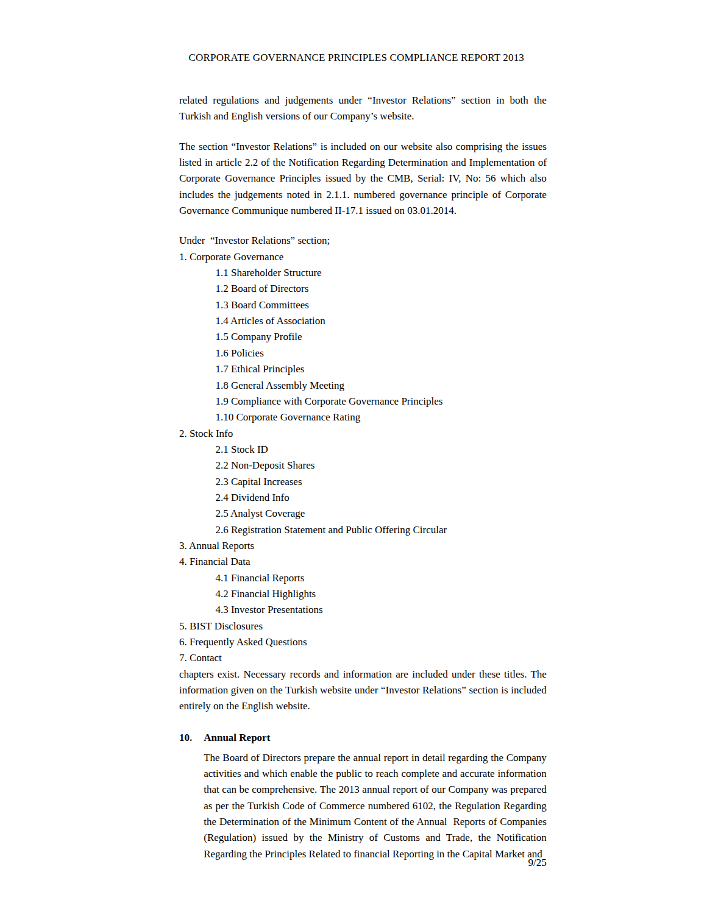CORPORATE GOVERNANCE PRINCIPLES COMPLIANCE REPORT 2013
related regulations and judgements under “Investor Relations” section in both the Turkish and English versions of our Company’s website.
The section “Investor Relations” is included on our website also comprising the issues listed in article 2.2 of the Notification Regarding Determination and Implementation of Corporate Governance Principles issued by the CMB, Serial: IV, No: 56 which also includes the judgements noted in 2.1.1. numbered governance principle of Corporate Governance Communique numbered II-17.1 issued on 03.01.2014.
Under “Investor Relations” section;
1. Corporate Governance
1.1 Shareholder Structure
1.2 Board of Directors
1.3 Board Committees
1.4 Articles of Association
1.5 Company Profile
1.6 Policies
1.7 Ethical Principles
1.8 General Assembly Meeting
1.9 Compliance with Corporate Governance Principles
1.10 Corporate Governance Rating
2. Stock Info
2.1 Stock ID
2.2 Non-Deposit Shares
2.3 Capital Increases
2.4 Dividend Info
2.5 Analyst Coverage
2.6 Registration Statement and Public Offering Circular
3. Annual Reports
4. Financial Data
4.1 Financial Reports
4.2 Financial Highlights
4.3 Investor Presentations
5. BIST Disclosures
6. Frequently Asked Questions
7. Contact
chapters exist. Necessary records and information are included under these titles. The information given on the Turkish website under “Investor Relations” section is included entirely on the English website.
10.
Annual Report
The Board of Directors prepare the annual report in detail regarding the Company activities and which enable the public to reach complete and accurate information that can be comprehensive. The 2013 annual report of our Company was prepared as per the Turkish Code of Commerce numbered 6102, the Regulation Regarding the Determination of the Minimum Content of the Annual Reports of Companies (Regulation) issued by the Ministry of Customs and Trade, the Notification Regarding the Principles Related to financial Reporting in the Capital Market and
9/25